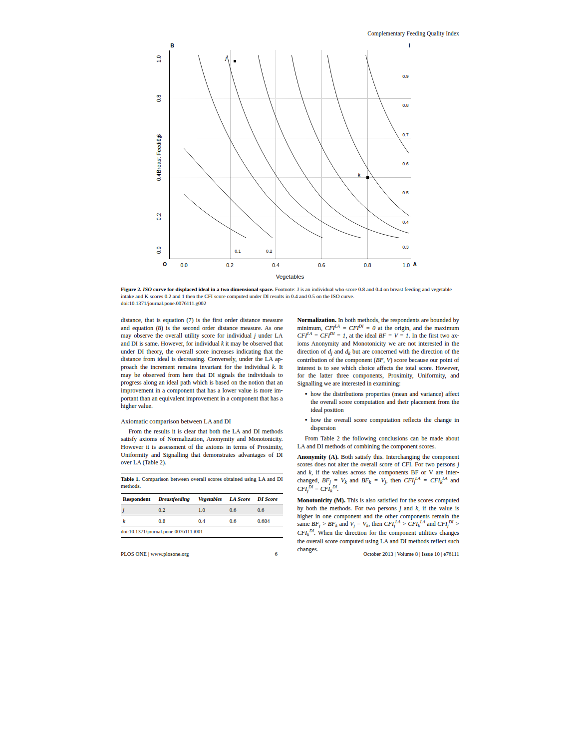Complementary Feeding Quality Index
B I O A Breast Feeding 1.0 0.8 0.6 0.4 0.2 0.0 0.0 0.2 0.4 0.6 0.8 1.0
0.1 0.2 0.3 0.4 0.5 0.6 0.7 0.8 0.9 j k
Vegetables
Figure 2. ISO curve for displaced ideal in a two dimensional space. Footnote: J is an individual who score 0.8 and 0.4 on breast feeding and vegetable intake and K scores 0.2 and 1 then the CFI score computed under DI results in 0.4 and 0.5 on the ISO curve.
doi:10.1371/journal.pone.0076111.g002
distance, that is equation (7) is the first order distance measure and equation (8) is the second order distance measure. As one may observe the overall utility score for individual j under LA and DI is same. However, for individual k it may be observed that under DI theory, the overall score increases indicating that the distance from ideal is decreasing. Conversely, under the LA approach the increment remains invariant for the individual k. It may be observed from here that DI signals the individuals to progress along an ideal path which is based on the notion that an improvement in a component that has a lower value is more important than an equivalent improvement in a component that has a higher value.
Axiomatic comparison between LA and DI
From the results it is clear that both the LA and DI methods satisfy axioms of Normalization, Anonymity and Monotonicity. However it is assessment of the axioms in terms of Proximity, Uniformity and Signalling that demonstrates advantages of DI over LA (Table 2).
Table 1. Comparison between overall scores obtained using LA and DI methods.
| Respondent | Breastfeeding | Vegetables | LA Score | DI Score |
| --- | --- | --- | --- | --- |
| j | 0.2 | 1.0 | 0.6 | 0.6 |
| k | 0.8 | 0.4 | 0.6 | 0.684 |
doi:10.1371/journal.pone.0076111.t001
Normalization. In both methods, the respondents are bounded by minimum, CFILA = CFIDI = 0 at the origin, and the maximum CFILA = CFIDI = 1, at the ideal BF = V = 1. In the first two axioms Anonymity and Monotonicity we are not interested in the direction of dj and dk but are concerned with the direction of the contribution of the component (BF, V) score because our point of interest is to see which choice affects the total score. However, for the latter three components, Proximity, Uniformity, and Signalling we are interested in examining:
how the distributions properties (mean and variance) affect the overall score computation and their placement from the ideal position
how the overall score computation reflects the change in dispersion
From Table 2 the following conclusions can be made about LA and DI methods of combining the component scores.
Anonymity (A). Both satisfy this. Interchanging the component scores does not alter the overall score of CFI. For two persons j and k, if the values across the components BF or V are interchanged, BFj = Vk and BFk = Vj, then CFIjLA = CFIkLA and CFIjDI = CFIkDI.
Monotonicity (M). This is also satisfied for the scores computed by both the methods. For two persons j and k, if the value is higher in one component and the other components remain the same BFj > BFk and Vj = Vk, then CFIjLA > CFIkLA and CFIjDI > CFIkDI. When the direction for the component utilities changes the overall score computed using LA and DI methods reflect such changes.
PLOS ONE | www.plosone.org
6
October 2013 | Volume 8 | Issue 10 | e76111